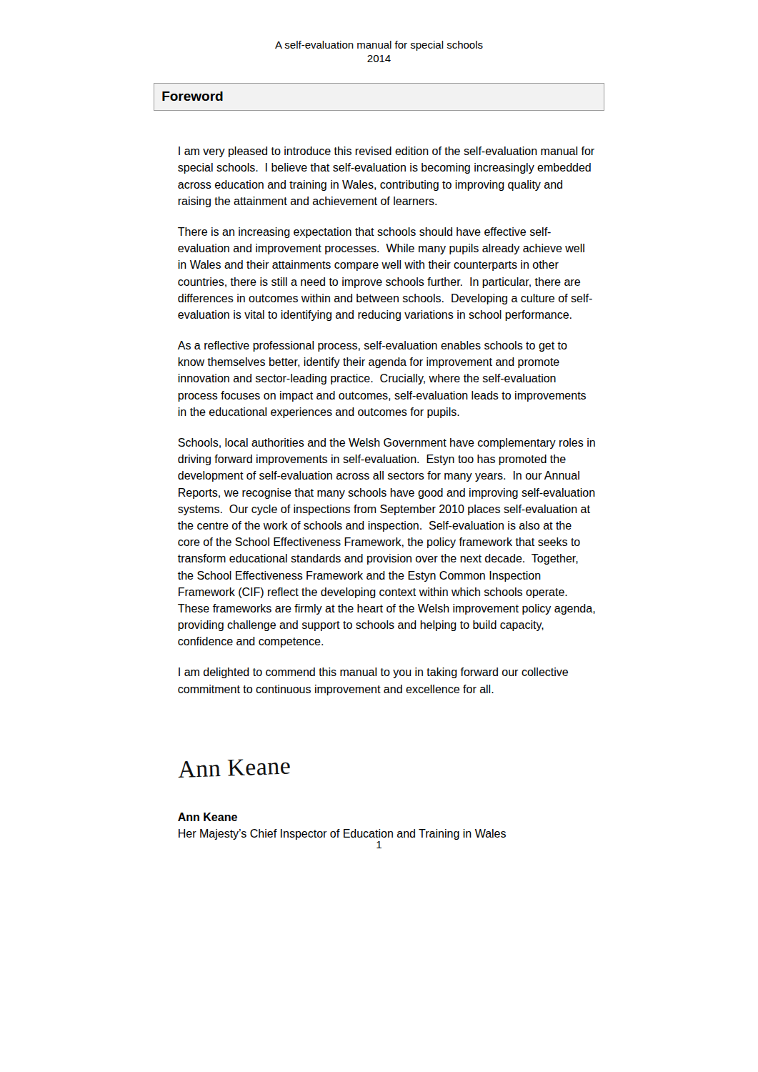A self-evaluation manual for special schools
2014
Foreword
I am very pleased to introduce this revised edition of the self-evaluation manual for special schools. I believe that self-evaluation is becoming increasingly embedded across education and training in Wales, contributing to improving quality and raising the attainment and achievement of learners.
There is an increasing expectation that schools should have effective self-evaluation and improvement processes. While many pupils already achieve well in Wales and their attainments compare well with their counterparts in other countries, there is still a need to improve schools further. In particular, there are differences in outcomes within and between schools. Developing a culture of self-evaluation is vital to identifying and reducing variations in school performance.
As a reflective professional process, self-evaluation enables schools to get to know themselves better, identify their agenda for improvement and promote innovation and sector-leading practice. Crucially, where the self-evaluation process focuses on impact and outcomes, self-evaluation leads to improvements in the educational experiences and outcomes for pupils.
Schools, local authorities and the Welsh Government have complementary roles in driving forward improvements in self-evaluation. Estyn too has promoted the development of self-evaluation across all sectors for many years. In our Annual Reports, we recognise that many schools have good and improving self-evaluation systems. Our cycle of inspections from September 2010 places self-evaluation at the centre of the work of schools and inspection. Self-evaluation is also at the core of the School Effectiveness Framework, the policy framework that seeks to transform educational standards and provision over the next decade. Together, the School Effectiveness Framework and the Estyn Common Inspection Framework (CIF) reflect the developing context within which schools operate. These frameworks are firmly at the heart of the Welsh improvement policy agenda, providing challenge and support to schools and helping to build capacity, confidence and competence.
I am delighted to commend this manual to you in taking forward our collective commitment to continuous improvement and excellence for all.
Ann Keane
Ann Keane
Her Majesty’s Chief Inspector of Education and Training in Wales
1